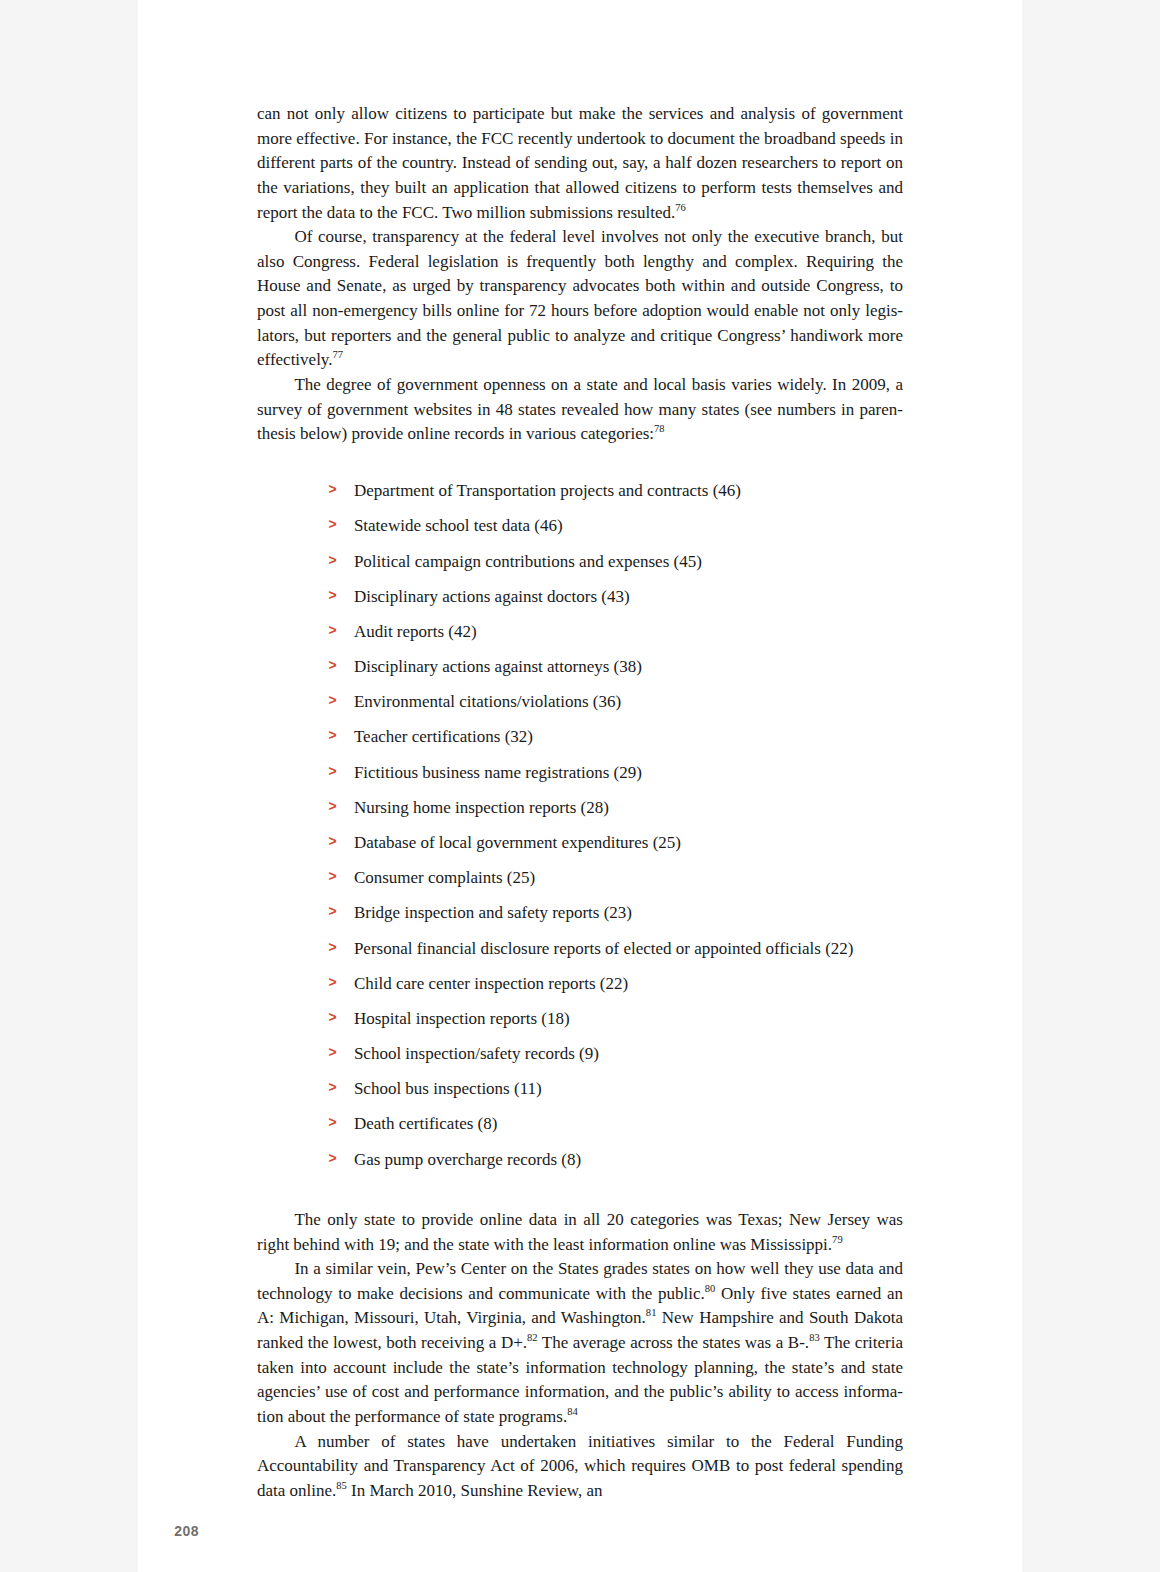can not only allow citizens to participate but make the services and analysis of government more effective. For instance, the FCC recently undertook to document the broadband speeds in different parts of the country. Instead of sending out, say, a half dozen researchers to report on the variations, they built an application that allowed citizens to perform tests themselves and report the data to the FCC. Two million submissions resulted.76
Of course, transparency at the federal level involves not only the executive branch, but also Congress. Federal legislation is frequently both lengthy and complex. Requiring the House and Senate, as urged by transparency advocates both within and outside Congress, to post all non-emergency bills online for 72 hours before adoption would enable not only legislators, but reporters and the general public to analyze and critique Congress’ handiwork more effectively.77
The degree of government openness on a state and local basis varies widely. In 2009, a survey of government websites in 48 states revealed how many states (see numbers in parenthesis below) provide online records in various categories:78
Department of Transportation projects and contracts (46)
Statewide school test data (46)
Political campaign contributions and expenses (45)
Disciplinary actions against doctors (43)
Audit reports (42)
Disciplinary actions against attorneys (38)
Environmental citations/violations (36)
Teacher certifications (32)
Fictitious business name registrations (29)
Nursing home inspection reports (28)
Database of local government expenditures (25)
Consumer complaints (25)
Bridge inspection and safety reports (23)
Personal financial disclosure reports of elected or appointed officials (22)
Child care center inspection reports (22)
Hospital inspection reports (18)
School inspection/safety records (9)
School bus inspections (11)
Death certificates (8)
Gas pump overcharge records (8)
The only state to provide online data in all 20 categories was Texas; New Jersey was right behind with 19; and the state with the least information online was Mississippi.79
In a similar vein, Pew’s Center on the States grades states on how well they use data and technology to make decisions and communicate with the public.80 Only five states earned an A: Michigan, Missouri, Utah, Virginia, and Washington.81 New Hampshire and South Dakota ranked the lowest, both receiving a D+.82 The average across the states was a B-.83 The criteria taken into account include the state’s information technology planning, the state’s and state agencies’ use of cost and performance information, and the public’s ability to access information about the performance of state programs.84
A number of states have undertaken initiatives similar to the Federal Funding Accountability and Transparency Act of 2006, which requires OMB to post federal spending data online.85 In March 2010, Sunshine Review, an
208